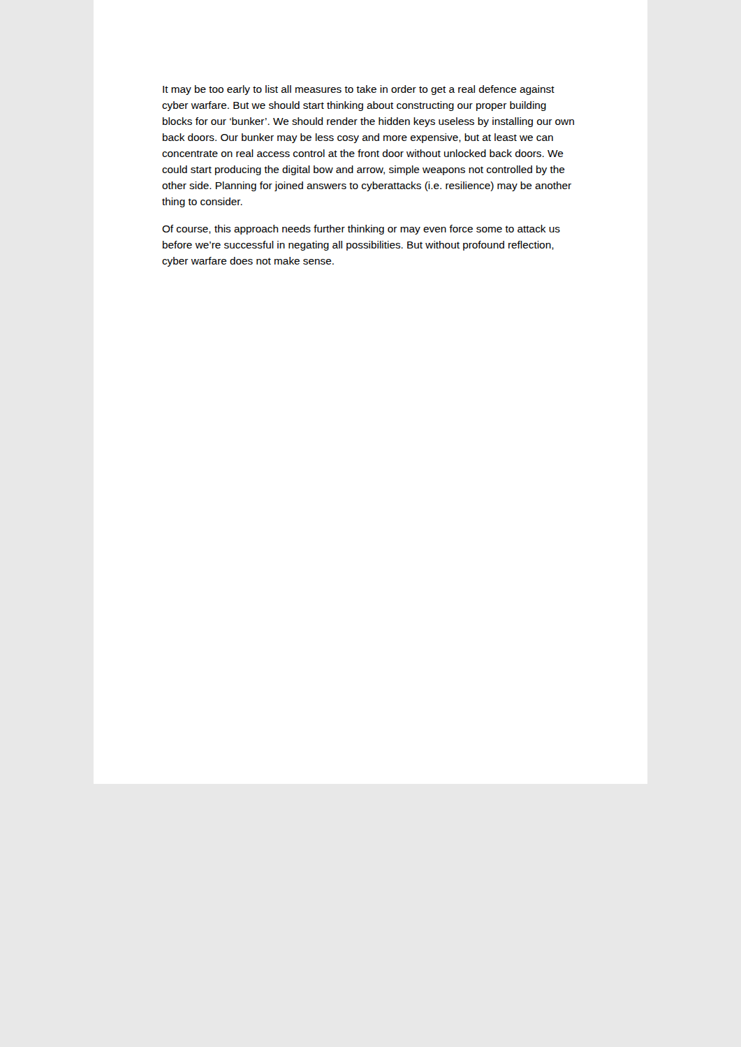It may be too early to list all measures to take in order to get a real defence against cyber warfare. But we should start thinking about constructing our proper building blocks for our ‘bunker’. We should render the hidden keys useless by installing our own back doors. Our bunker may be less cosy and more expensive, but at least we can concentrate on real access control at the front door without unlocked back doors. We could start producing the digital bow and arrow, simple weapons not controlled by the other side. Planning for joined answers to cyberattacks (i.e. resilience) may be another thing to consider.
Of course, this approach needs further thinking or may even force some to attack us before we’re successful in negating all possibilities. But without profound reflection, cyber warfare does not make sense.